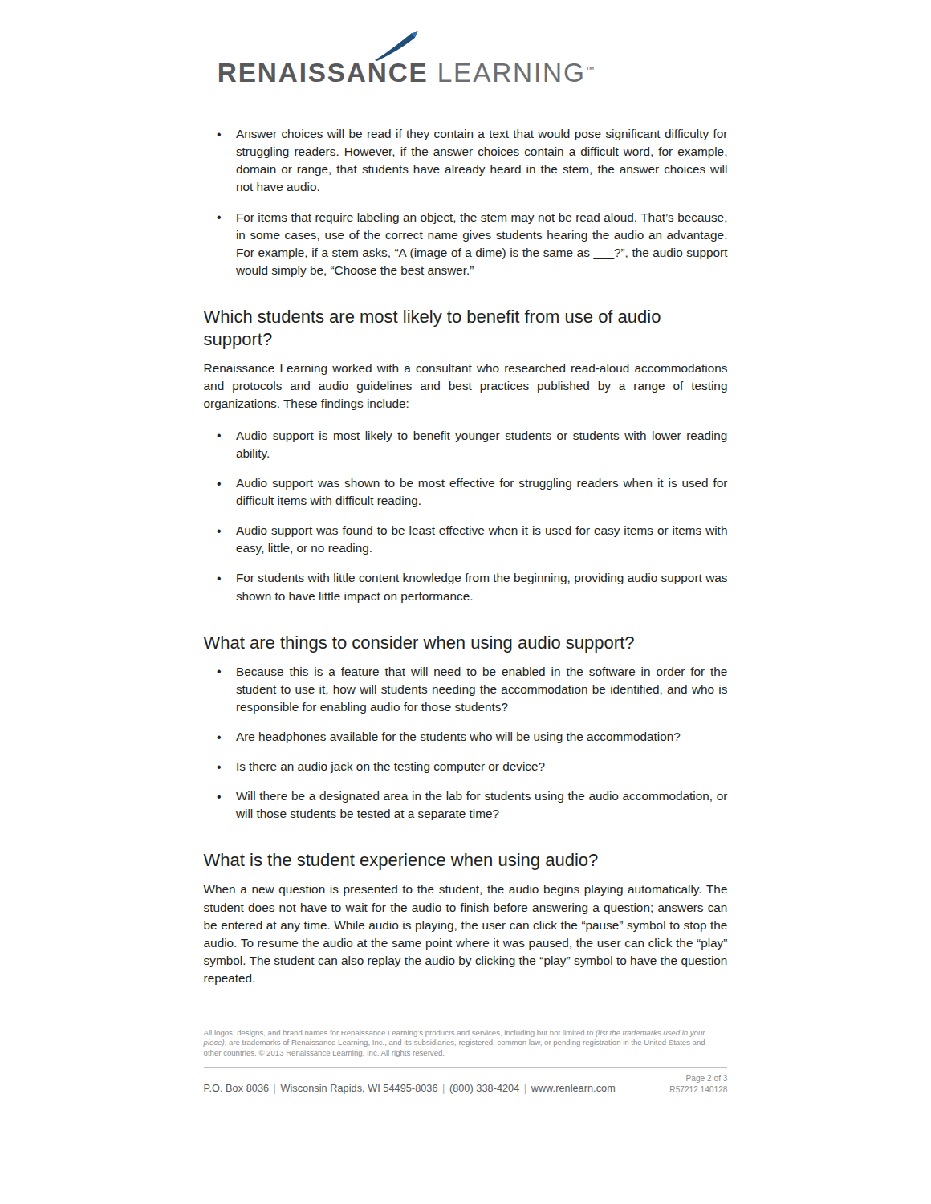RENAISSANCE LEARNING™
Answer choices will be read if they contain a text that would pose significant difficulty for struggling readers. However, if the answer choices contain a difficult word, for example, domain or range, that students have already heard in the stem, the answer choices will not have audio.
For items that require labeling an object, the stem may not be read aloud. That’s because, in some cases, use of the correct name gives students hearing the audio an advantage. For example, if a stem asks, “A (image of a dime) is the same as ___?”, the audio support would simply be, “Choose the best answer.”
Which students are most likely to benefit from use of audio support?
Renaissance Learning worked with a consultant who researched read-aloud accommodations and protocols and audio guidelines and best practices published by a range of testing organizations. These findings include:
Audio support is most likely to benefit younger students or students with lower reading ability.
Audio support was shown to be most effective for struggling readers when it is used for difficult items with difficult reading.
Audio support was found to be least effective when it is used for easy items or items with easy, little, or no reading.
For students with little content knowledge from the beginning, providing audio support was shown to have little impact on performance.
What are things to consider when using audio support?
Because this is a feature that will need to be enabled in the software in order for the student to use it, how will students needing the accommodation be identified, and who is responsible for enabling audio for those students?
Are headphones available for the students who will be using the accommodation?
Is there an audio jack on the testing computer or device?
Will there be a designated area in the lab for students using the audio accommodation, or will those students be tested at a separate time?
What is the student experience when using audio?
When a new question is presented to the student, the audio begins playing automatically. The student does not have to wait for the audio to finish before answering a question; answers can be entered at any time. While audio is playing, the user can click the “pause” symbol to stop the audio. To resume the audio at the same point where it was paused, the user can click the “play” symbol. The student can also replay the audio by clicking the “play” symbol to have the question repeated.
All logos, designs, and brand names for Renaissance Learning’s products and services, including but not limited to (list the trademarks used in your piece), are trademarks of Renaissance Learning, Inc., and its subsidiaries, registered, common law, or pending registration in the United States and other countries. © 2013 Renaissance Learning, Inc. All rights reserved.
P.O. Box 8036 | Wisconsin Rapids, WI 54495-8036 | (800) 338-4204 | www.renlearn.com
Page 2 of 3
R57212.140128